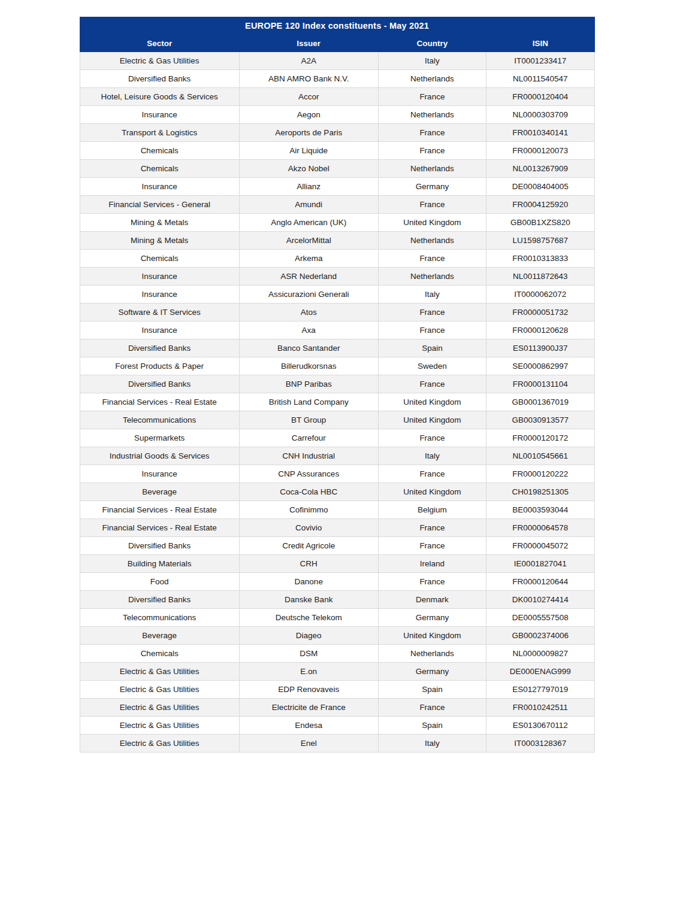EUROPE 120 Index constituents - May 2021
| Sector | Issuer | Country | ISIN |
| --- | --- | --- | --- |
| Electric & Gas Utilities | A2A | Italy | IT0001233417 |
| Diversified Banks | ABN AMRO Bank N.V. | Netherlands | NL0011540547 |
| Hotel, Leisure Goods & Services | Accor | France | FR0000120404 |
| Insurance | Aegon | Netherlands | NL0000303709 |
| Transport & Logistics | Aeroports de Paris | France | FR0010340141 |
| Chemicals | Air Liquide | France | FR0000120073 |
| Chemicals | Akzo Nobel | Netherlands | NL0013267909 |
| Insurance | Allianz | Germany | DE0008404005 |
| Financial Services - General | Amundi | France | FR0004125920 |
| Mining & Metals | Anglo American (UK) | United Kingdom | GB00B1XZS820 |
| Mining & Metals | ArcelorMittal | Netherlands | LU1598757687 |
| Chemicals | Arkema | France | FR0010313833 |
| Insurance | ASR Nederland | Netherlands | NL0011872643 |
| Insurance | Assicurazioni Generali | Italy | IT0000062072 |
| Software & IT Services | Atos | France | FR0000051732 |
| Insurance | Axa | France | FR0000120628 |
| Diversified Banks | Banco Santander | Spain | ES0113900J37 |
| Forest Products & Paper | Billerudkorsnas | Sweden | SE0000862997 |
| Diversified Banks | BNP Paribas | France | FR0000131104 |
| Financial Services - Real Estate | British Land Company | United Kingdom | GB0001367019 |
| Telecommunications | BT Group | United Kingdom | GB0030913577 |
| Supermarkets | Carrefour | France | FR0000120172 |
| Industrial Goods & Services | CNH Industrial | Italy | NL0010545661 |
| Insurance | CNP Assurances | France | FR0000120222 |
| Beverage | Coca-Cola HBC | United Kingdom | CH0198251305 |
| Financial Services - Real Estate | Cofinimmo | Belgium | BE0003593044 |
| Financial Services - Real Estate | Covivio | France | FR0000064578 |
| Diversified Banks | Credit Agricole | France | FR0000045072 |
| Building Materials | CRH | Ireland | IE0001827041 |
| Food | Danone | France | FR0000120644 |
| Diversified Banks | Danske Bank | Denmark | DK0010274414 |
| Telecommunications | Deutsche Telekom | Germany | DE0005557508 |
| Beverage | Diageo | United Kingdom | GB0002374006 |
| Chemicals | DSM | Netherlands | NL0000009827 |
| Electric & Gas Utilities | E.on | Germany | DE000ENAG999 |
| Electric & Gas Utilities | EDP Renovaveis | Spain | ES0127797019 |
| Electric & Gas Utilities | Electricite de France | France | FR0010242511 |
| Electric & Gas Utilities | Endesa | Spain | ES0130670112 |
| Electric & Gas Utilities | Enel | Italy | IT0003128367 |